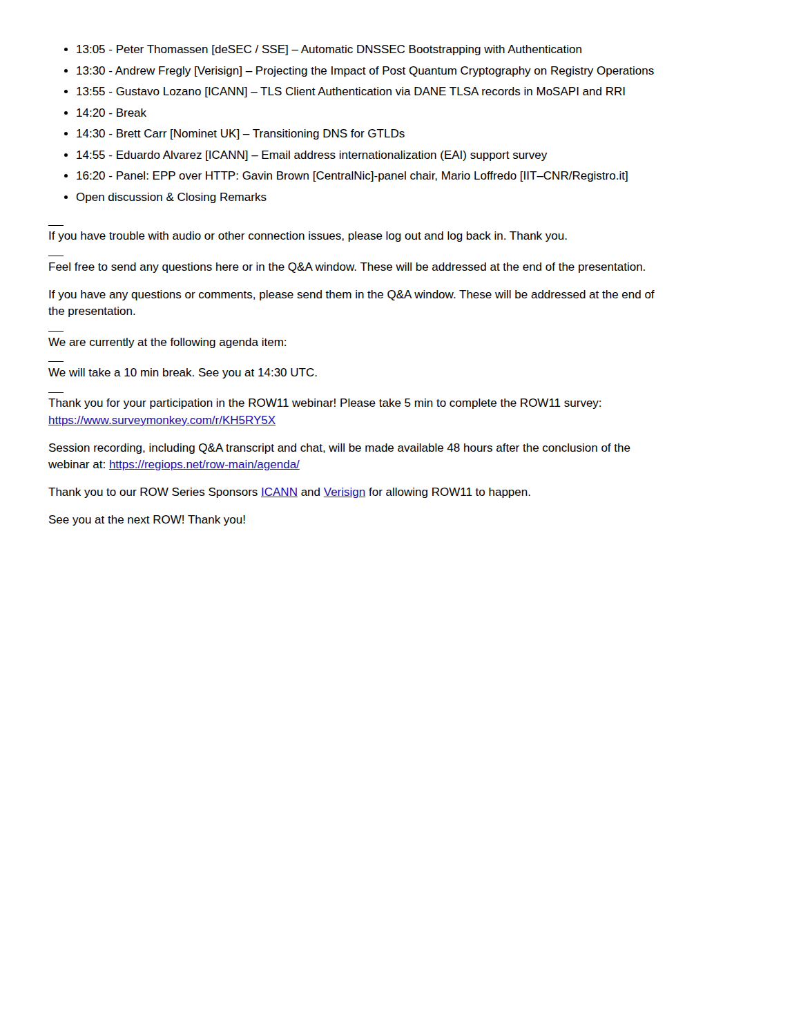13:05 - Peter Thomassen [deSEC / SSE] – Automatic DNSSEC Bootstrapping with Authentication
13:30 - Andrew Fregly [Verisign] – Projecting the Impact of Post Quantum Cryptography on Registry Operations
13:55 - Gustavo Lozano [ICANN] – TLS Client Authentication via DANE TLSA records in MoSAPI and RRI
14:20 - Break
14:30 - Brett Carr [Nominet UK] – Transitioning DNS for GTLDs
14:55 - Eduardo Alvarez [ICANN] – Email address internationalization (EAI) support survey
16:20 - Panel: EPP over HTTP: Gavin Brown [CentralNic]-panel chair, Mario Loffredo [IIT–CNR/Registro.it]
Open discussion & Closing Remarks
If you have trouble with audio or other connection issues, please log out and log back in. Thank you.
Feel free to send any questions here or in the Q&A window. These will be addressed at the end of the presentation.
If you have any questions or comments, please send them in the Q&A window. These will be addressed at the end of the presentation.
We are currently at the following agenda item:
We will take a 10 min break. See you at 14:30 UTC.
Thank you for your participation in the ROW11 webinar! Please take 5 min to complete the ROW11 survey: https://www.surveymonkey.com/r/KH5RY5X
Session recording, including Q&A transcript and chat, will be made available 48 hours after the conclusion of the webinar at: https://regiops.net/row-main/agenda/
Thank you to our ROW Series Sponsors ICANN and Verisign for allowing ROW11 to happen.
See you at the next ROW! Thank you!